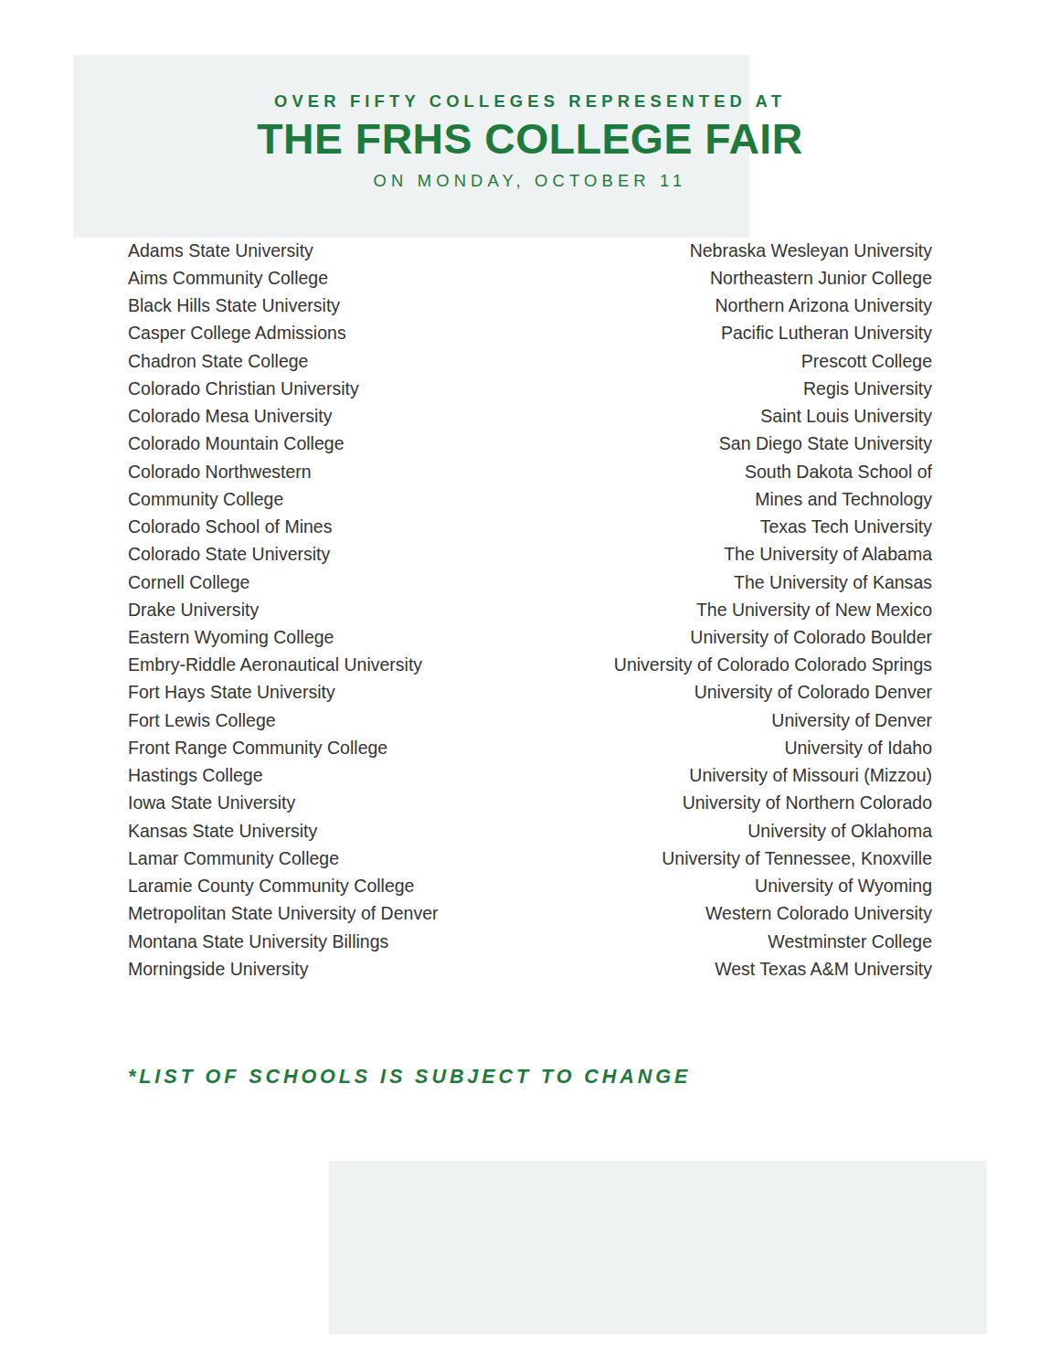Over Fifty Colleges Represented At
The FRHS College Fair
On Monday, October 11
Adams State University
Aims Community College
Black Hills State University
Casper College Admissions
Chadron State College
Colorado Christian University
Colorado Mesa University
Colorado Mountain College
Colorado Northwestern
Community College
Colorado School of Mines
Colorado State University
Cornell College
Drake University
Eastern Wyoming College
Embry-Riddle Aeronautical University
Fort Hays State University
Fort Lewis College
Front Range Community College
Hastings College
Iowa State University
Kansas State University
Lamar Community College
Laramie County Community College
Metropolitan State University of Denver
Montana State University Billings
Morningside University
Nebraska Wesleyan University
Northeastern Junior College
Northern Arizona University
Pacific Lutheran University
Prescott College
Regis University
Saint Louis University
San Diego State University
South Dakota School of
Mines and Technology
Texas Tech University
The University of Alabama
The University of Kansas
The University of New Mexico
University of Colorado Boulder
University of Colorado Colorado Springs
University of Colorado Denver
University of Denver
University of Idaho
University of Missouri (Mizzou)
University of Northern Colorado
University of Oklahoma
University of Tennessee, Knoxville
University of Wyoming
Western Colorado University
Westminster College
West Texas A&M University
*List of schools is subject to change